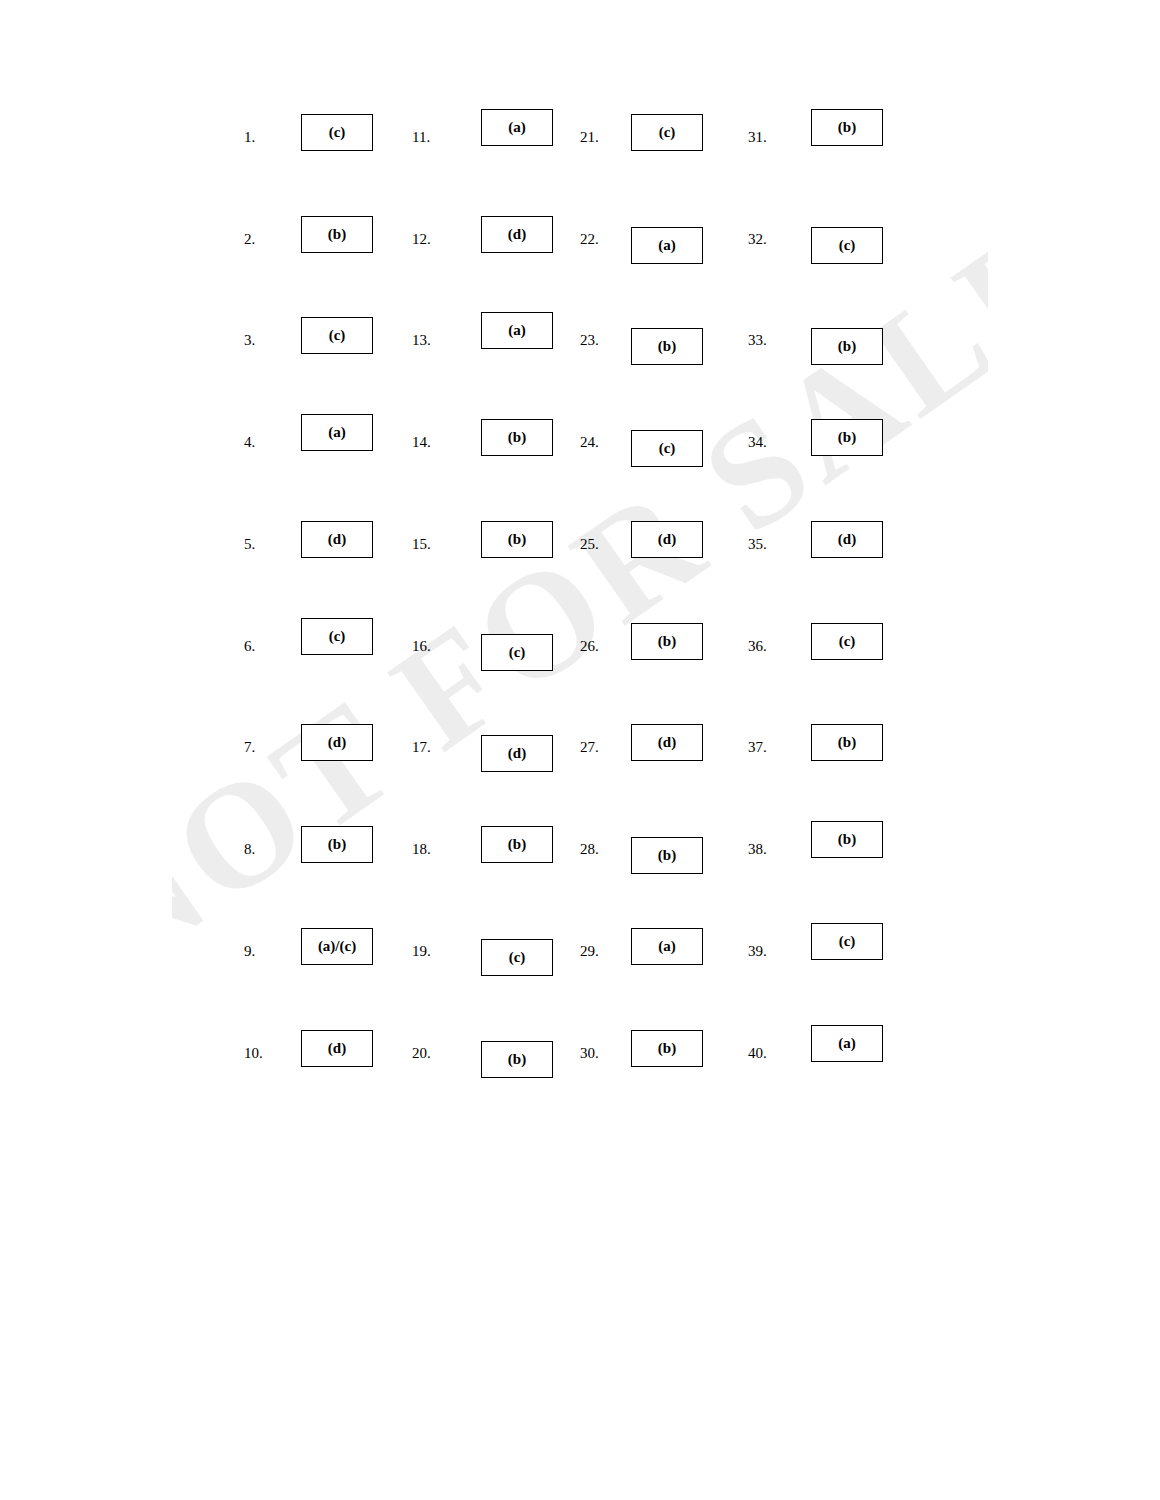NOT FOR SALE
| 1. | (c) | 11. | (a) | 21. | (c) | 31. | (b) |
| 2. | (b) | 12. | (d) | 22. | (a) | 32. | (c) |
| 3. | (c) | 13. | (a) | 23. | (b) | 33. | (b) |
| 4. | (a) | 14. | (b) | 24. | (c) | 34. | (b) |
| 5. | (d) | 15. | (b) | 25. | (d) | 35. | (d) |
| 6. | (c) | 16. | (c) | 26. | (b) | 36. | (c) |
| 7. | (d) | 17. | (d) | 27. | (d) | 37. | (b) |
| 8. | (b) | 18. | (b) | 28. | (b) | 38. | (b) |
| 9. | (a)/(c) | 19. | (c) | 29. | (a) | 39. | (c) |
| 10. | (d) | 20. | (b) | 30. | (b) | 40. | (a) |